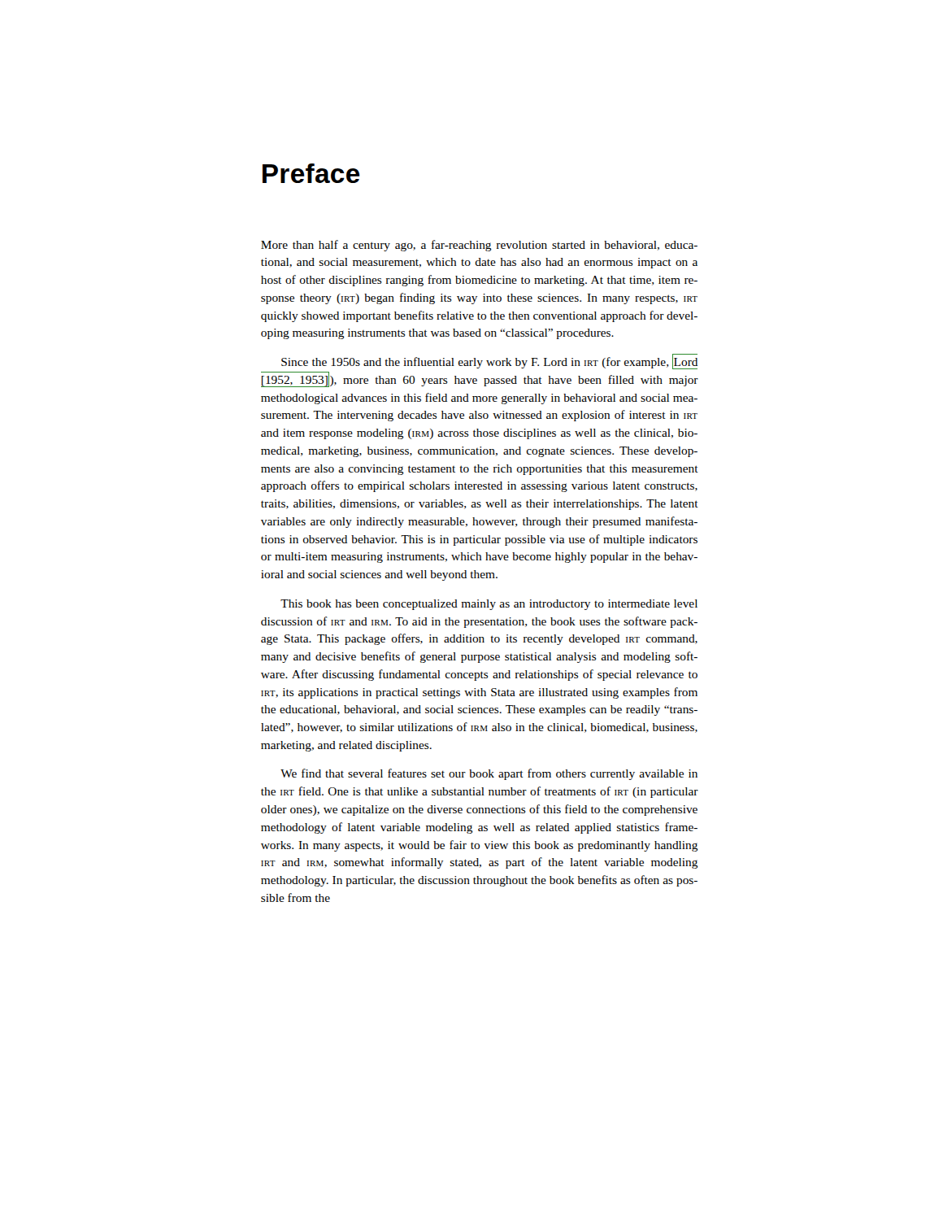Preface
More than half a century ago, a far-reaching revolution started in behavioral, educational, and social measurement, which to date has also had an enormous impact on a host of other disciplines ranging from biomedicine to marketing. At that time, item response theory (irt) began finding its way into these sciences. In many respects, irt quickly showed important benefits relative to the then conventional approach for developing measuring instruments that was based on “classical” procedures.
Since the 1950s and the influential early work by F. Lord in irt (for example, Lord [1952, 1953]), more than 60 years have passed that have been filled with major methodological advances in this field and more generally in behavioral and social measurement. The intervening decades have also witnessed an explosion of interest in irt and item response modeling (irm) across those disciplines as well as the clinical, biomedical, marketing, business, communication, and cognate sciences. These developments are also a convincing testament to the rich opportunities that this measurement approach offers to empirical scholars interested in assessing various latent constructs, traits, abilities, dimensions, or variables, as well as their interrelationships. The latent variables are only indirectly measurable, however, through their presumed manifestations in observed behavior. This is in particular possible via use of multiple indicators or multi-item measuring instruments, which have become highly popular in the behavioral and social sciences and well beyond them.
This book has been conceptualized mainly as an introductory to intermediate level discussion of irt and irm. To aid in the presentation, the book uses the software package Stata. This package offers, in addition to its recently developed irt command, many and decisive benefits of general purpose statistical analysis and modeling software. After discussing fundamental concepts and relationships of special relevance to irt, its applications in practical settings with Stata are illustrated using examples from the educational, behavioral, and social sciences. These examples can be readily “translated”, however, to similar utilizations of irm also in the clinical, biomedical, business, marketing, and related disciplines.
We find that several features set our book apart from others currently available in the irt field. One is that unlike a substantial number of treatments of irt (in particular older ones), we capitalize on the diverse connections of this field to the comprehensive methodology of latent variable modeling as well as related applied statistics frameworks. In many aspects, it would be fair to view this book as predominantly handling irt and irm, somewhat informally stated, as part of the latent variable modeling methodology. In particular, the discussion throughout the book benefits as often as possible from the